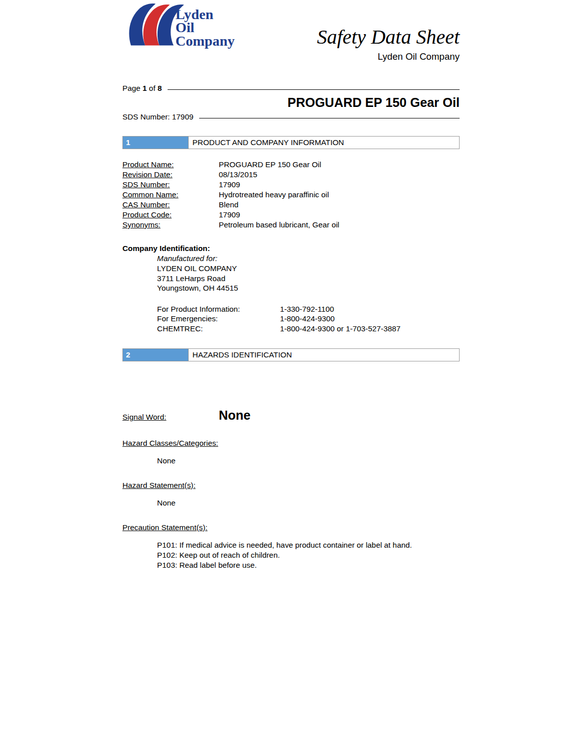Lyden Oil Company
Safety Data Sheet
Lyden Oil Company
Page 1 of 8
PROGUARD EP 150 Gear Oil
SDS Number: 17909
1
PRODUCT AND COMPANY INFORMATION
Product Name:
PROGUARD EP 150 Gear Oil
Revision Date:
08/13/2015
SDS Number:
17909
Common Name:
Hydrotreated heavy paraffinic oil
CAS Number:
Blend
Product Code:
17909
Synonyms:
Petroleum based lubricant, Gear oil
Company Identification:
Manufactured for:
LYDEN OIL COMPANY
3711 LeHarps Road
Youngstown, OH 44515
For Product Information:
1-330-792-1100
For Emergencies:
1-800-424-9300
CHEMTREC:
1-800-424-9300 or 1-703-527-3887
2
HAZARDS IDENTIFICATION
Signal Word:
None
Hazard Classes/Categories:
None
Hazard Statement(s):
None
Precaution Statement(s):
P101: If medical advice is needed, have product container or label at hand.
P102: Keep out of reach of children.
P103: Read label before use.